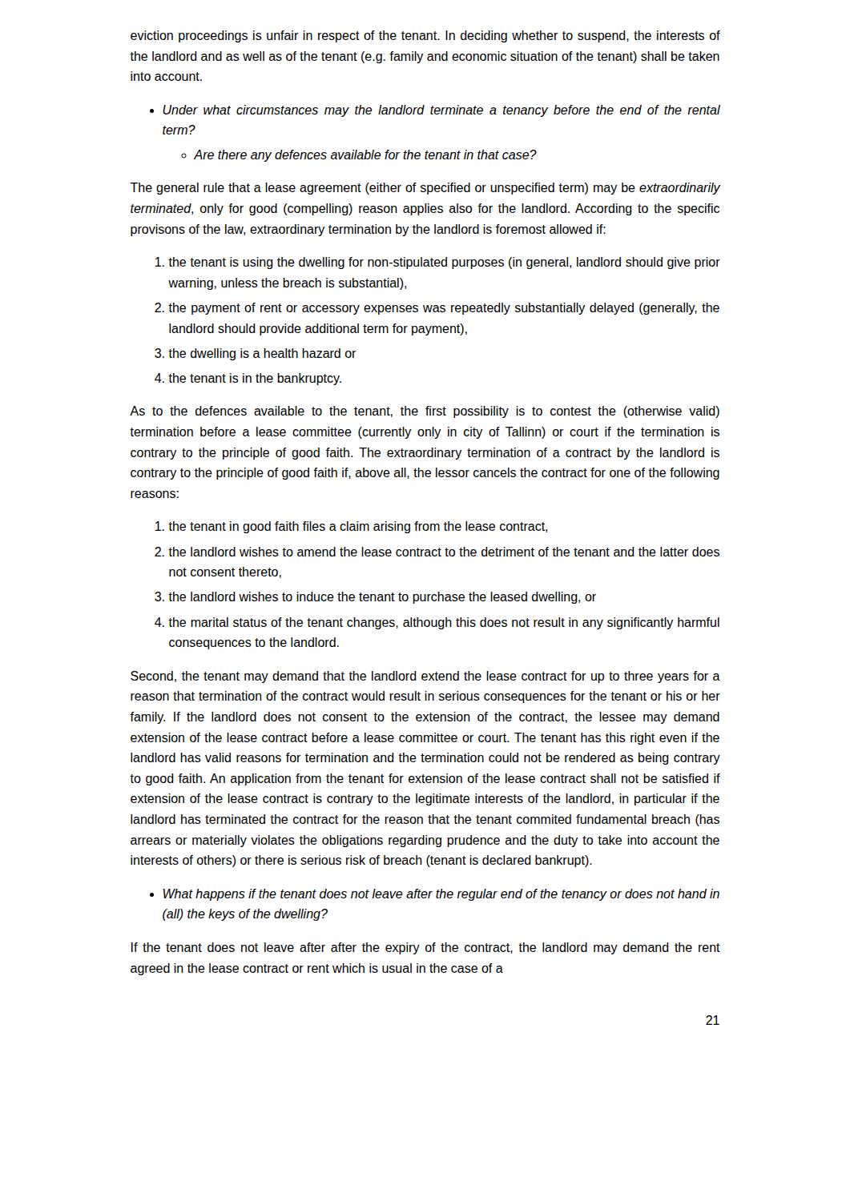eviction proceedings is unfair in respect of the tenant. In deciding whether to suspend, the interests of the landlord and as well as of the tenant (e.g. family and economic situation of the tenant) shall be taken into account.
Under what circumstances may the landlord terminate a tenancy before the end of the rental term?
Are there any defences available for the tenant in that case?
The general rule that a lease agreement (either of specified or unspecified term) may be extraordinarily terminated, only for good (compelling) reason applies also for the landlord. According to the specific provisons of the law, extraordinary termination by the landlord is foremost allowed if:
the tenant is using the dwelling for non-stipulated purposes (in general, landlord should give prior warning, unless the breach is substantial),
the payment of rent or accessory expenses was repeatedly substantially delayed (generally, the landlord should provide additional term for payment),
the dwelling is a health hazard or
the tenant is in the bankruptcy.
As to the defences available to the tenant, the first possibility is to contest the (otherwise valid) termination before a lease committee (currently only in city of Tallinn) or court if the termination is contrary to the principle of good faith. The extraordinary termination of a contract by the landlord is contrary to the principle of good faith if, above all, the lessor cancels the contract for one of the following reasons:
the tenant in good faith files a claim arising from the lease contract,
the landlord wishes to amend the lease contract to the detriment of the tenant and the latter does not consent thereto,
the landlord wishes to induce the tenant to purchase the leased dwelling, or
the marital status of the tenant changes, although this does not result in any significantly harmful consequences to the landlord.
Second, the tenant may demand that the landlord extend the lease contract for up to three years for a reason that termination of the contract would result in serious consequences for the tenant or his or her family. If the landlord does not consent to the extension of the contract, the lessee may demand extension of the lease contract before a lease committee or court. The tenant has this right even if the landlord has valid reasons for termination and the termination could not be rendered as being contrary to good faith. An application from the tenant for extension of the lease contract shall not be satisfied if extension of the lease contract is contrary to the legitimate interests of the landlord, in particular if the landlord has terminated the contract for the reason that the tenant commited fundamental breach (has arrears or materially violates the obligations regarding prudence and the duty to take into account the interests of others) or there is serious risk of breach (tenant is declared bankrupt).
What happens if the tenant does not leave after the regular end of the tenancy or does not hand in (all) the keys of the dwelling?
If the tenant does not leave after after the expiry of the contract, the landlord may demand the rent agreed in the lease contract or rent which is usual in the case of a
21